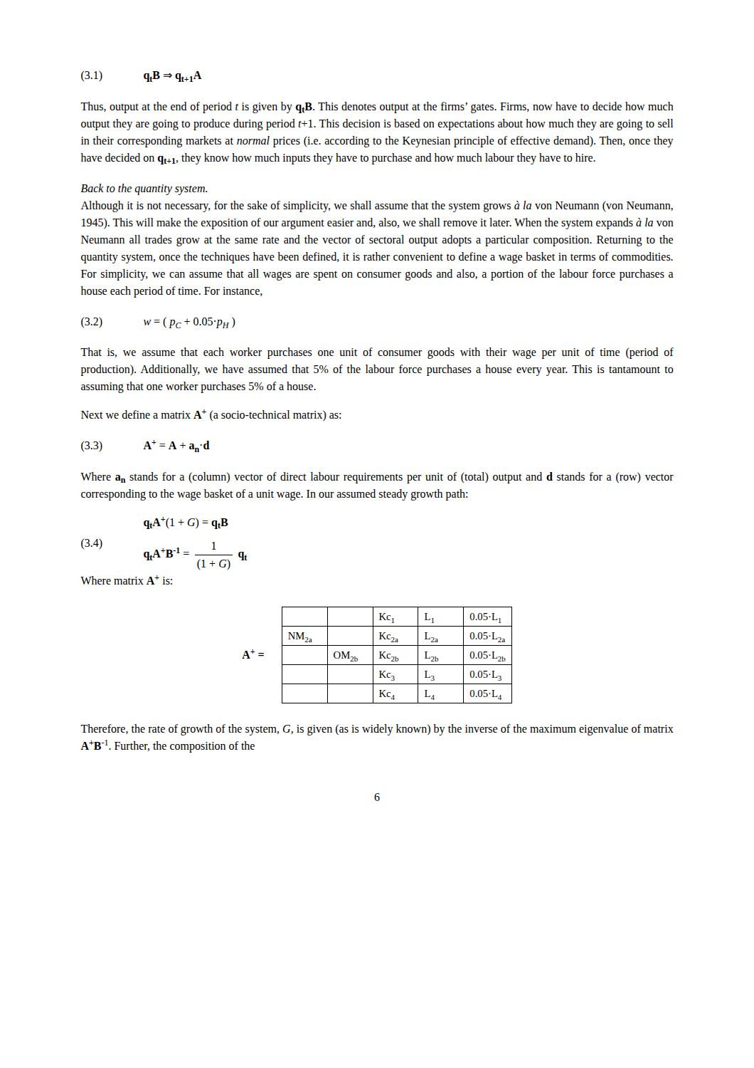(3.1) qtB ⇒ qt+1A
Thus, output at the end of period t is given by qtB. This denotes output at the firms’ gates. Firms, now have to decide how much output they are going to produce during period t+1. This decision is based on expectations about how much they are going to sell in their corresponding markets at normal prices (i.e. according to the Keynesian principle of effective demand). Then, once they have decided on qt+1, they know how much inputs they have to purchase and how much labour they have to hire.
Back to the quantity system.
Although it is not necessary, for the sake of simplicity, we shall assume that the system grows à la von Neumann (von Neumann, 1945). This will make the exposition of our argument easier and, also, we shall remove it later. When the system expands à la von Neumann all trades grow at the same rate and the vector of sectoral output adopts a particular composition. Returning to the quantity system, once the techniques have been defined, it is rather convenient to define a wage basket in terms of commodities. For simplicity, we can assume that all wages are spent on consumer goods and also, a portion of the labour force purchases a house each period of time. For instance,
(3.2) w = ( pC + 0.05·pH )
That is, we assume that each worker purchases one unit of consumer goods with their wage per unit of time (period of production). Additionally, we have assumed that 5% of the labour force purchases a house every year. This is tantamount to assuming that one worker purchases 5% of a house.
Next we define a matrix A+ (a socio-technical matrix) as:
(3.3) A+ = A + an·d
Where an stands for a (column) vector of direct labour requirements per unit of (total) output and d stands for a (row) vector corresponding to the wage basket of a unit wage. In our assumed steady growth path:
(3.4) qtA+(1 + G) = qtB qtA+B-1 = 1(1 + G) qt
Where matrix A+ is:
A+ =
| | | Kc 1 | L 1 | 0.05·L 1 |
| NM 2a | | Kc 2a | L 2a | 0.05·L 2a |
| | OM 2b | Kc 2b | L 2b | 0.05·L 2b |
| | | Kc 3 | L 3 | 0.05·L 3 |
| | | Kc 4 | L 4 | 0.05·L 4 |
Therefore, the rate of growth of the system, G, is given (as is widely known) by the inverse of the maximum eigenvalue of matrix A+B-1. Further, the composition of the
6